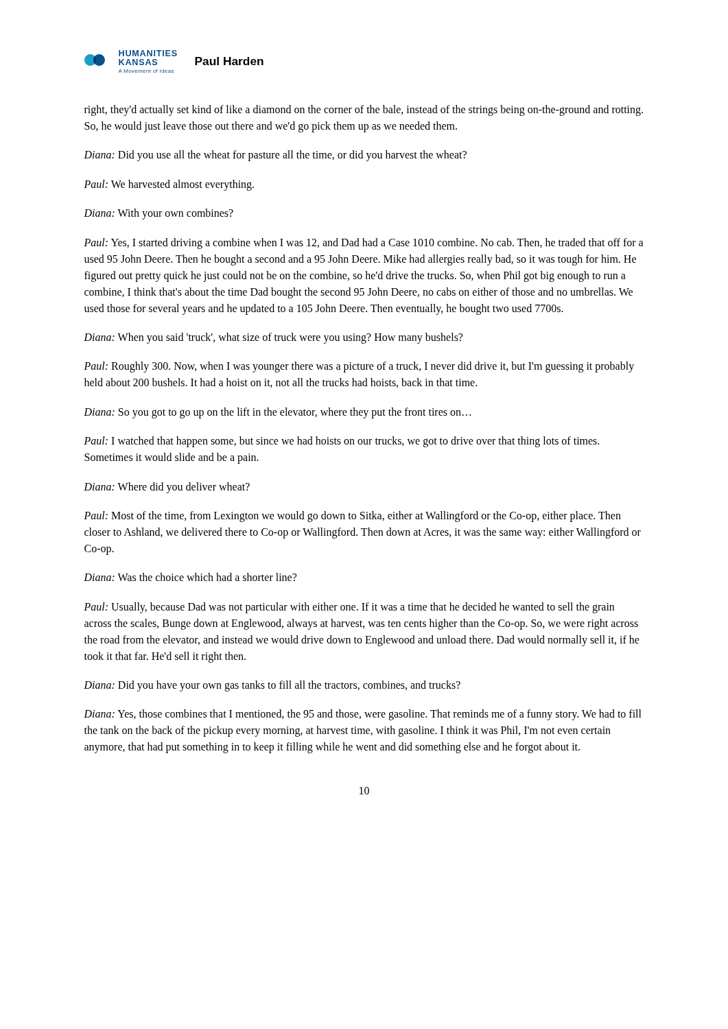HUMANITIES KANSAS A Movement of Ideas
Paul Harden
right, they'd actually set kind of like a diamond on the corner of the bale, instead of the strings being on-the-ground and rotting. So, he would just leave those out there and we'd go pick them up as we needed them.
Diana: Did you use all the wheat for pasture all the time, or did you harvest the wheat?
Paul: We harvested almost everything.
Diana: With your own combines?
Paul: Yes, I started driving a combine when I was 12, and Dad had a Case 1010 combine. No cab. Then, he traded that off for a used 95 John Deere. Then he bought a second and a 95 John Deere. Mike had allergies really bad, so it was tough for him. He figured out pretty quick he just could not be on the combine, so he'd drive the trucks. So, when Phil got big enough to run a combine, I think that's about the time Dad bought the second 95 John Deere, no cabs on either of those and no umbrellas. We used those for several years and he updated to a 105 John Deere. Then eventually, he bought two used 7700s.
Diana: When you said 'truck', what size of truck were you using? How many bushels?
Paul: Roughly 300. Now, when I was younger there was a picture of a truck, I never did drive it, but I'm guessing it probably held about 200 bushels. It had a hoist on it, not all the trucks had hoists, back in that time.
Diana: So you got to go up on the lift in the elevator, where they put the front tires on…
Paul: I watched that happen some, but since we had hoists on our trucks, we got to drive over that thing lots of times. Sometimes it would slide and be a pain.
Diana: Where did you deliver wheat?
Paul: Most of the time, from Lexington we would go down to Sitka, either at Wallingford or the Co-op, either place. Then closer to Ashland, we delivered there to Co-op or Wallingford. Then down at Acres, it was the same way: either Wallingford or Co-op.
Diana: Was the choice which had a shorter line?
Paul: Usually, because Dad was not particular with either one. If it was a time that he decided he wanted to sell the grain across the scales, Bunge down at Englewood, always at harvest, was ten cents higher than the Co-op. So, we were right across the road from the elevator, and instead we would drive down to Englewood and unload there. Dad would normally sell it, if he took it that far. He'd sell it right then.
Diana: Did you have your own gas tanks to fill all the tractors, combines, and trucks?
Diana: Yes, those combines that I mentioned, the 95 and those, were gasoline. That reminds me of a funny story. We had to fill the tank on the back of the pickup every morning, at harvest time, with gasoline. I think it was Phil, I'm not even certain anymore, that had put something in to keep it filling while he went and did something else and he forgot about it.
10